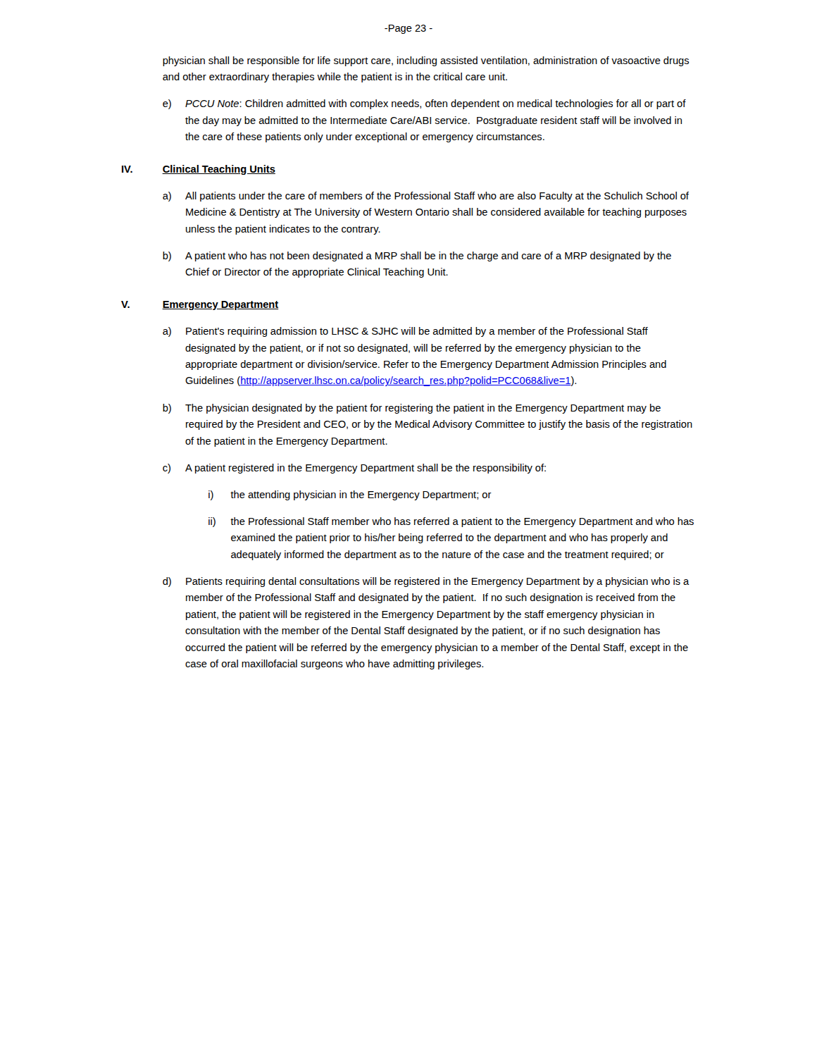-Page 23 -
physician shall be responsible for life support care, including assisted ventilation, administration of vasoactive drugs and other extraordinary therapies while the patient is in the critical care unit.
e)
PCCU Note: Children admitted with complex needs, often dependent on medical technologies for all or part of the day may be admitted to the Intermediate Care/ABI service. Postgraduate resident staff will be involved in the care of these patients only under exceptional or emergency circumstances.
IV.
Clinical Teaching Units
a)
All patients under the care of members of the Professional Staff who are also Faculty at the Schulich School of Medicine & Dentistry at The University of Western Ontario shall be considered available for teaching purposes unless the patient indicates to the contrary.
b)
A patient who has not been designated a MRP shall be in the charge and care of a MRP designated by the Chief or Director of the appropriate Clinical Teaching Unit.
V.
Emergency Department
a)
Patient's requiring admission to LHSC & SJHC will be admitted by a member of the Professional Staff designated by the patient, or if not so designated, will be referred by the emergency physician to the appropriate department or division/service. Refer to the Emergency Department Admission Principles and Guidelines (http://appserver.lhsc.on.ca/policy/search_res.php?polid=PCC068&live=1).
b)
The physician designated by the patient for registering the patient in the Emergency Department may be required by the President and CEO, or by the Medical Advisory Committee to justify the basis of the registration of the patient in the Emergency Department.
c)
A patient registered in the Emergency Department shall be the responsibility of:
i)
the attending physician in the Emergency Department; or
ii)
the Professional Staff member who has referred a patient to the Emergency Department and who has examined the patient prior to his/her being referred to the department and who has properly and adequately informed the department as to the nature of the case and the treatment required; or
d)
Patients requiring dental consultations will be registered in the Emergency Department by a physician who is a member of the Professional Staff and designated by the patient. If no such designation is received from the patient, the patient will be registered in the Emergency Department by the staff emergency physician in consultation with the member of the Dental Staff designated by the patient, or if no such designation has occurred the patient will be referred by the emergency physician to a member of the Dental Staff, except in the case of oral maxillofacial surgeons who have admitting privileges.